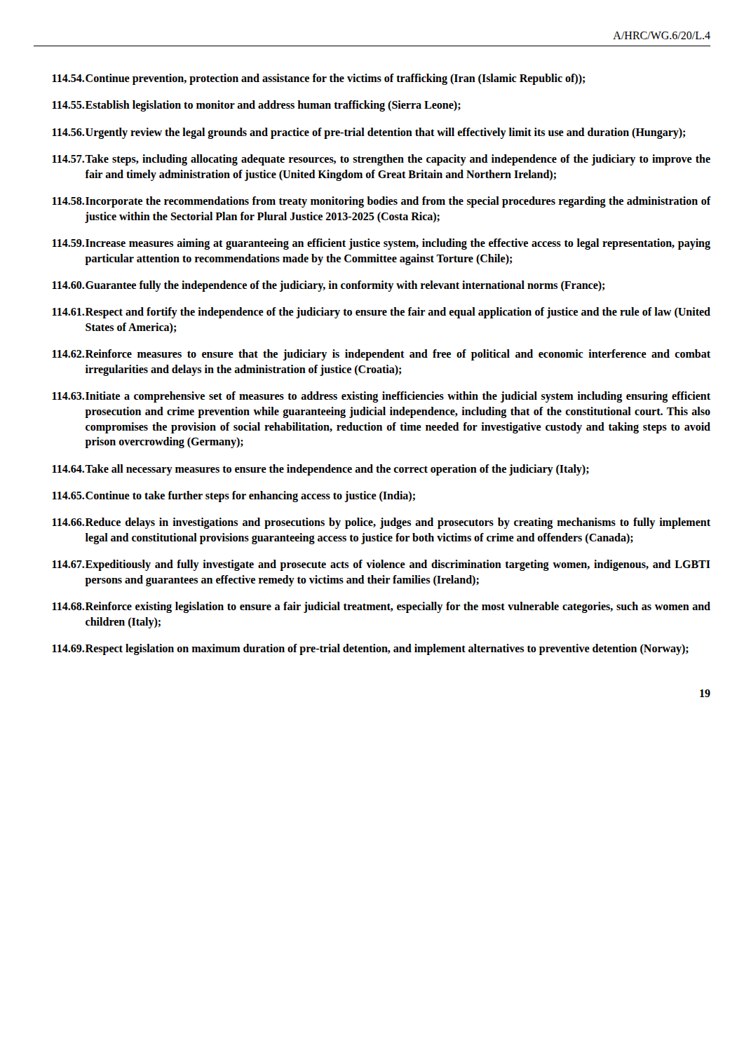A/HRC/WG.6/20/L.4
114.54. Continue prevention, protection and assistance for the victims of trafficking (Iran (Islamic Republic of));
114.55. Establish legislation to monitor and address human trafficking (Sierra Leone);
114.56. Urgently review the legal grounds and practice of pre-trial detention that will effectively limit its use and duration (Hungary);
114.57. Take steps, including allocating adequate resources, to strengthen the capacity and independence of the judiciary to improve the fair and timely administration of justice (United Kingdom of Great Britain and Northern Ireland);
114.58. Incorporate the recommendations from treaty monitoring bodies and from the special procedures regarding the administration of justice within the Sectorial Plan for Plural Justice 2013-2025 (Costa Rica);
114.59. Increase measures aiming at guaranteeing an efficient justice system, including the effective access to legal representation, paying particular attention to recommendations made by the Committee against Torture (Chile);
114.60. Guarantee fully the independence of the judiciary, in conformity with relevant international norms (France);
114.61. Respect and fortify the independence of the judiciary to ensure the fair and equal application of justice and the rule of law (United States of America);
114.62. Reinforce measures to ensure that the judiciary is independent and free of political and economic interference and combat irregularities and delays in the administration of justice (Croatia);
114.63. Initiate a comprehensive set of measures to address existing inefficiencies within the judicial system including ensuring efficient prosecution and crime prevention while guaranteeing judicial independence, including that of the constitutional court. This also compromises the provision of social rehabilitation, reduction of time needed for investigative custody and taking steps to avoid prison overcrowding (Germany);
114.64. Take all necessary measures to ensure the independence and the correct operation of the judiciary (Italy);
114.65. Continue to take further steps for enhancing access to justice (India);
114.66. Reduce delays in investigations and prosecutions by police, judges and prosecutors by creating mechanisms to fully implement legal and constitutional provisions guaranteeing access to justice for both victims of crime and offenders (Canada);
114.67. Expeditiously and fully investigate and prosecute acts of violence and discrimination targeting women, indigenous, and LGBTI persons and guarantees an effective remedy to victims and their families (Ireland);
114.68. Reinforce existing legislation to ensure a fair judicial treatment, especially for the most vulnerable categories, such as women and children (Italy);
114.69. Respect legislation on maximum duration of pre-trial detention, and implement alternatives to preventive detention (Norway);
19